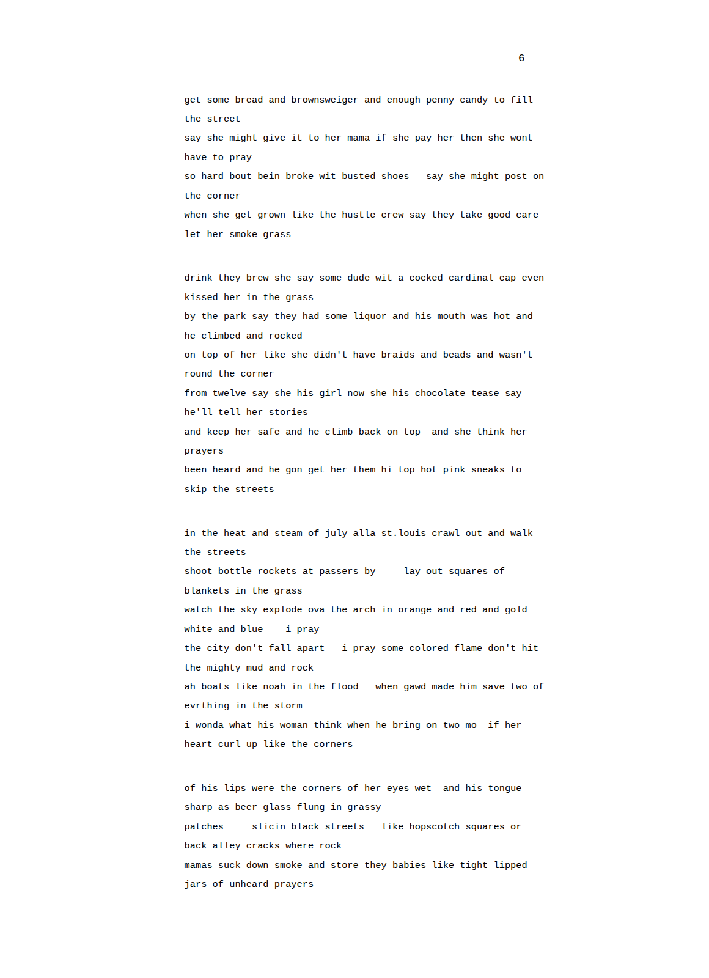6
get some bread and brownsweiger and enough penny candy to fill the street
say she might give it to her mama if she pay her then she wont have to pray
so hard bout bein broke wit busted shoes say she might post on the corner
when she get grown like the hustle crew say they take good care let her smoke grass
drink they brew she say some dude wit a cocked cardinal cap even kissed her in the grass
by the park say they had some liquor and his mouth was hot and he climbed and rocked
on top of her like she didn't have braids and beads and wasn't round the corner
from twelve say she his girl now she his chocolate tease say he'll tell her stories
and keep her safe and he climb back on top and she think her prayers
been heard and he gon get her them hi top hot pink sneaks to skip the streets
in the heat and steam of july alla st.louis crawl out and walk the streets
shoot bottle rockets at passers by lay out squares of blankets in the grass
watch the sky explode ova the arch in orange and red and gold white and blue i pray
the city don't fall apart i pray some colored flame don't hit the mighty mud and rock
ah boats like noah in the flood when gawd made him save two of evrthing in the storm
i wonda what his woman think when he bring on two mo if her heart curl up like the corners
of his lips were the corners of her eyes wet and his tongue sharp as beer glass flung in grassy
patches slicin black streets like hopscotch squares or back alley cracks where rock
mamas suck down smoke and store they babies like tight lipped jars of unheard prayers